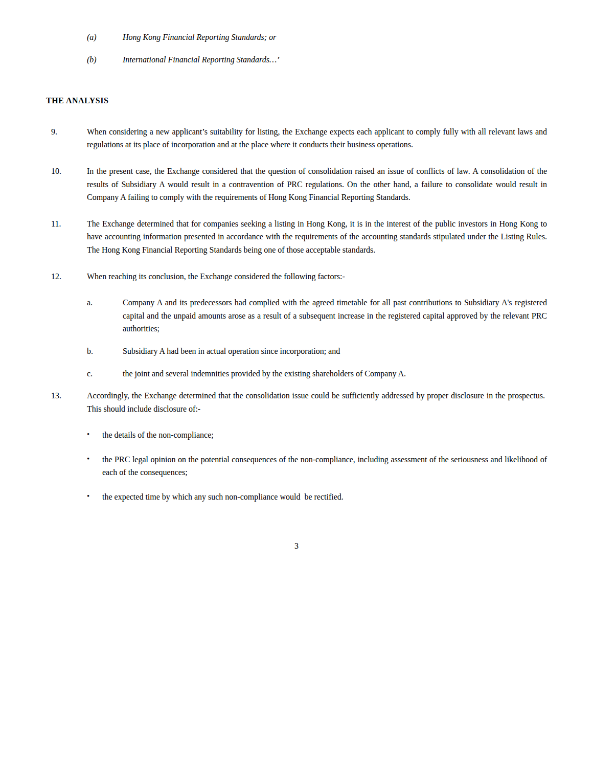(a) Hong Kong Financial Reporting Standards; or
(b) International Financial Reporting Standards…’
THE ANALYSIS
9. When considering a new applicant’s suitability for listing, the Exchange expects each applicant to comply fully with all relevant laws and regulations at its place of incorporation and at the place where it conducts their business operations.
10. In the present case, the Exchange considered that the question of consolidation raised an issue of conflicts of law. A consolidation of the results of Subsidiary A would result in a contravention of PRC regulations. On the other hand, a failure to consolidate would result in Company A failing to comply with the requirements of Hong Kong Financial Reporting Standards.
11. The Exchange determined that for companies seeking a listing in Hong Kong, it is in the interest of the public investors in Hong Kong to have accounting information presented in accordance with the requirements of the accounting standards stipulated under the Listing Rules. The Hong Kong Financial Reporting Standards being one of those acceptable standards.
12. When reaching its conclusion, the Exchange considered the following factors:-
a. Company A and its predecessors had complied with the agreed timetable for all past contributions to Subsidiary A's registered capital and the unpaid amounts arose as a result of a subsequent increase in the registered capital approved by the relevant PRC authorities;
b. Subsidiary A had been in actual operation since incorporation; and
c. the joint and several indemnities provided by the existing shareholders of Company A.
13. Accordingly, the Exchange determined that the consolidation issue could be sufficiently addressed by proper disclosure in the prospectus. This should include disclosure of:-
the details of the non-compliance;
the PRC legal opinion on the potential consequences of the non-compliance, including assessment of the seriousness and likelihood of each of the consequences;
the expected time by which any such non-compliance would be rectified.
3